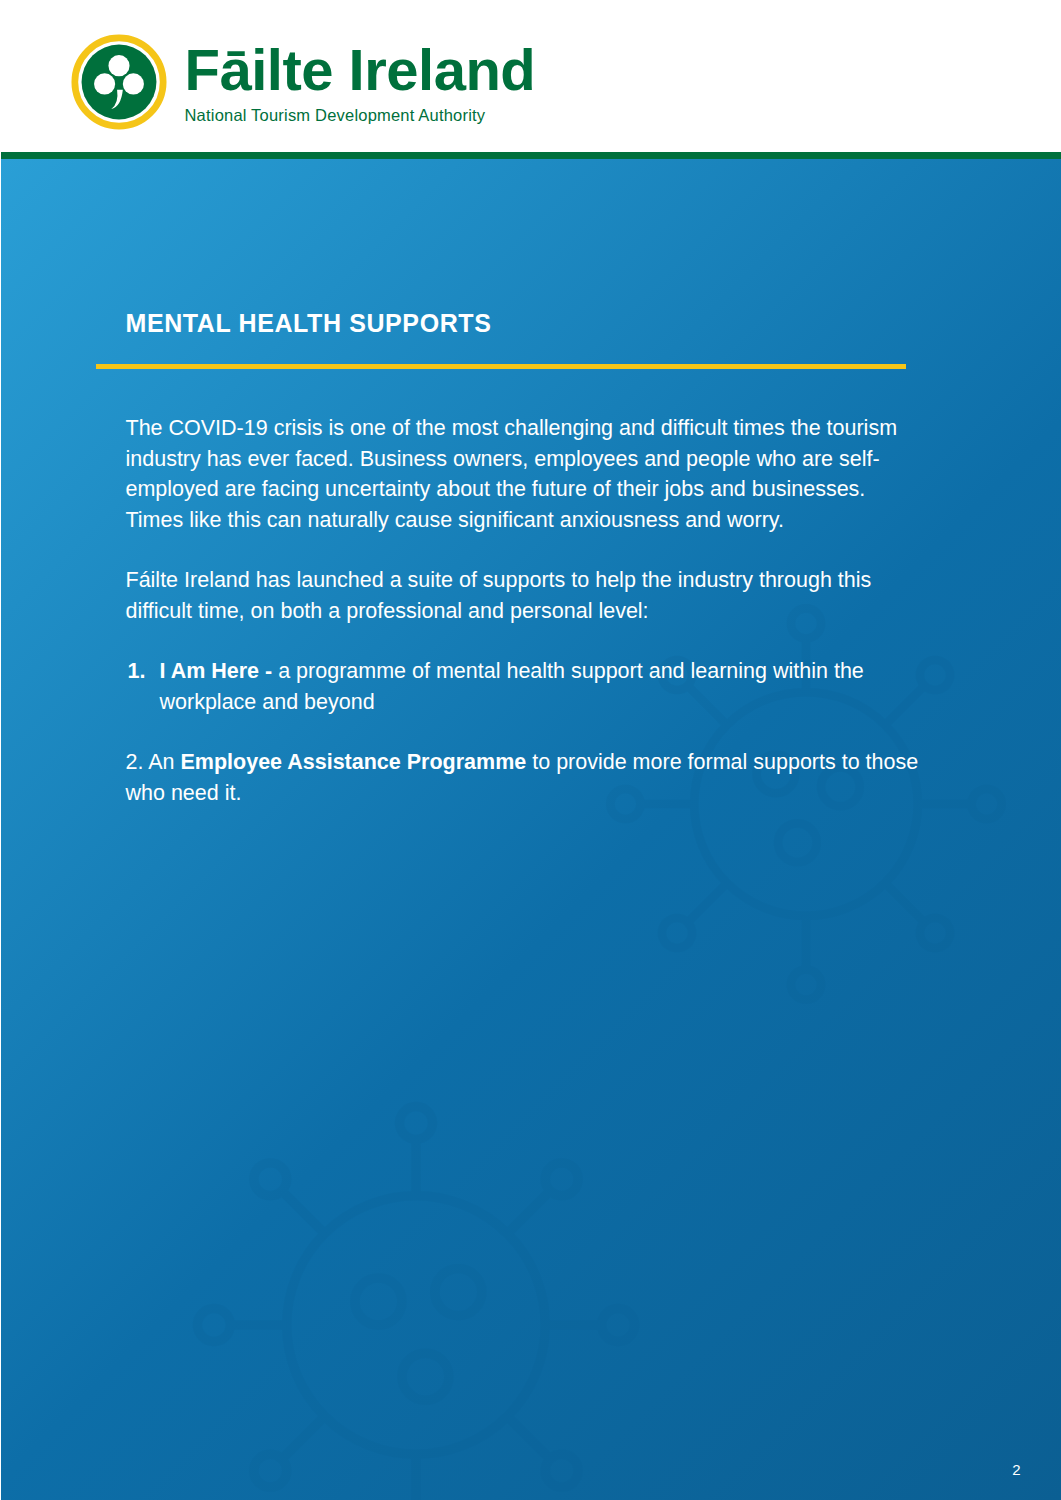Fāilte Ireland National Tourism Development Authority
Mental Health Supports
The COVID-19 crisis is one of the most challenging and difficult times the tourism industry has ever faced. Business owners, employees and people who are self-employed are facing uncertainty about the future of their jobs and businesses. Times like this can naturally cause significant anxiousness and worry.
Fáilte Ireland has launched a suite of supports to help the industry through this difficult time, on both a professional and personal level:
I Am Here - a programme of mental health support and learning within the workplace and beyond
2. An Employee Assistance Programme to provide more formal supports to those who need it.
2